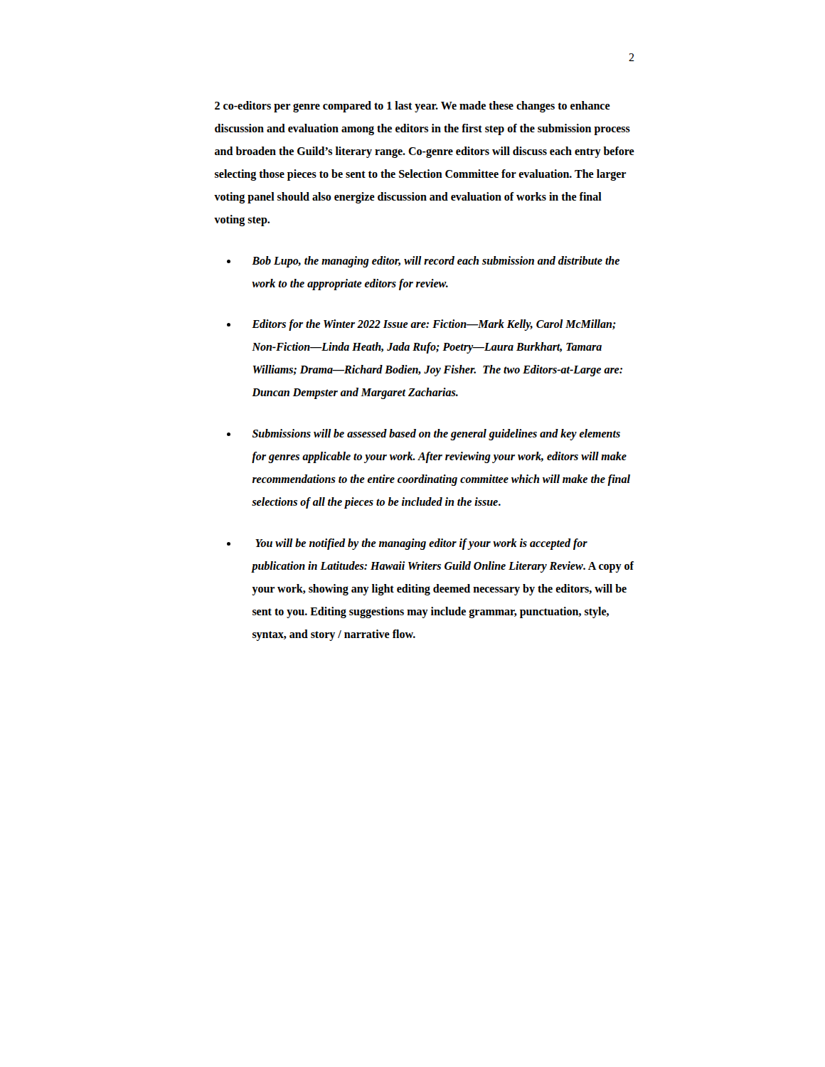2
2 co-editors per genre compared to 1 last year. We made these changes to enhance discussion and evaluation among the editors in the first step of the submission process and broaden the Guild’s literary range. Co-genre editors will discuss each entry before selecting those pieces to be sent to the Selection Committee for evaluation. The larger voting panel should also energize discussion and evaluation of works in the final voting step.
Bob Lupo, the managing editor, will record each submission and distribute the work to the appropriate editors for review.
Editors for the Winter 2022 Issue are: Fiction—Mark Kelly, Carol McMillan; Non-Fiction—Linda Heath, Jada Rufo; Poetry—Laura Burkhart, Tamara Williams; Drama—Richard Bodien, Joy Fisher. The two Editors-at-Large are: Duncan Dempster and Margaret Zacharias.
Submissions will be assessed based on the general guidelines and key elements for genres applicable to your work. After reviewing your work, editors will make recommendations to the entire coordinating committee which will make the final selections of all the pieces to be included in the issue.
You will be notified by the managing editor if your work is accepted for publication in Latitudes: Hawaii Writers Guild Online Literary Review. A copy of your work, showing any light editing deemed necessary by the editors, will be sent to you. Editing suggestions may include grammar, punctuation, style, syntax, and story / narrative flow.